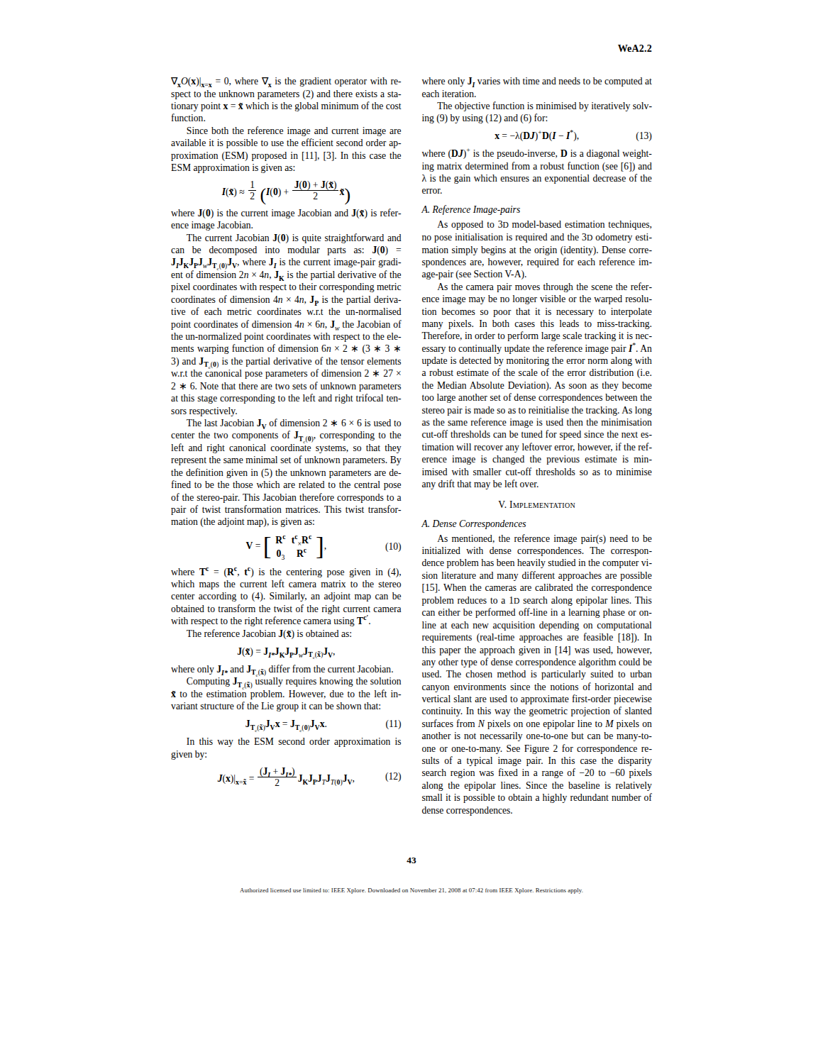WeA2.2
∇xO(x)|x=x = 0, where ∇x is the gradient operator with respect to the unknown parameters (2) and there exists a stationary point x = x̃ which is the global minimum of the cost function.
Since both the reference image and current image are available it is possible to use the efficient second order approximation (ESM) proposed in [11], [3]. In this case the ESM approximation is given as:
I(x̃) ≈ 12 (I(0) + J(0) + J(x̃) 2 x̃)
where J(0) is the current image Jacobian and J(x̃) is reference image Jacobian.
The current Jacobian J(0) is quite straightforward and can be decomposed into modular parts as: J(0) = JIJKJPJwJTc(0)JV, where JI is the current image-pair gradient of dimension 2n × 4n, JK is the partial derivative of the pixel coordinates with respect to their corresponding metric coordinates of dimension 4n × 4n, JP is the partial derivative of each metric coordinates w.r.t the un-normalised point coordinates of dimension 4n × 6n, Jw the Jacobian of the un-normalized point coordinates with respect to the elements warping function of dimension 6n × 2 ∗ (3 ∗ 3 ∗ 3) and JTc(0) is the partial derivative of the tensor elements w.r.t the canonical pose parameters of dimension 2 ∗ 27 × 2 ∗ 6. Note that there are two sets of unknown parameters at this stage corresponding to the left and right trifocal tensors respectively.
The last Jacobian JV of dimension 2 ∗ 6 × 6 is used to center the two components of JTc(0), corresponding to the left and right canonical coordinate systems, so that they represent the same minimal set of unknown parameters. By the definition given in (5) the unknown parameters are defined to be the those which are related to the central pose of the stereo-pair. This Jacobian therefore corresponds to a pair of twist transformation matrices. This twist transformation (the adjoint map), is given as:
V = [
| R c | t c × R c |
| 0 3 | R c |
] , (10)
where Tc = (Rc, tc) is the centering pose given in (4), which maps the current left camera matrix to the stereo center according to (4). Similarly, an adjoint map can be obtained to transform the twist of the right current camera with respect to the right reference camera using Tc′.
The reference Jacobian J(x̃) is obtained as:
J(x̃) = JI*JKJPJwJTc(x̃)JV,
where only JI* and JTc(x̃) differ from the current Jacobian.
Computing JTc(x̃) usually requires knowing the solution x̃ to the estimation problem. However, due to the left invariant structure of the Lie group it can be shown that:
JTc(x̃)JVx = JTc(0)JVx. (11)
In this way the ESM second order approximation is given by:
J(x)|x=x̃ = (JI + JI*) 2 JKJPJTJT(0)JV, (12)
where only JI varies with time and needs to be computed at each iteration.
The objective function is minimised by iteratively solving (9) by using (12) and (6) for:
x = −λ(DJ)+D(I − I*), (13)
where (DJ)+ is the pseudo-inverse, D is a diagonal weighting matrix determined from a robust function (see [6]) and λ is the gain which ensures an exponential decrease of the error.
A. Reference Image-pairs
As opposed to 3D model-based estimation techniques, no pose initialisation is required and the 3D odometry estimation simply begins at the origin (identity). Dense correspondences are, however, required for each reference image-pair (see Section V-A).
As the camera pair moves through the scene the reference image may be no longer visible or the warped resolution becomes so poor that it is necessary to interpolate many pixels. In both cases this leads to miss-tracking. Therefore, in order to perform large scale tracking it is necessary to continually update the reference image pair I*. An update is detected by monitoring the error norm along with a robust estimate of the scale of the error distribution (i.e. the Median Absolute Deviation). As soon as they become too large another set of dense correspondences between the stereo pair is made so as to reinitialise the tracking. As long as the same reference image is used then the minimisation cut-off thresholds can be tuned for speed since the next estimation will recover any leftover error, however, if the reference image is changed the previous estimate is minimised with smaller cut-off thresholds so as to minimise any drift that may be left over.
V. Implementation
A. Dense Correspondences
As mentioned, the reference image pair(s) need to be initialized with dense correspondences. The correspondence problem has been heavily studied in the computer vision literature and many different approaches are possible [15]. When the cameras are calibrated the correspondence problem reduces to a 1D search along epipolar lines. This can either be performed off-line in a learning phase or on-line at each new acquisition depending on computational requirements (real-time approaches are feasible [18]). In this paper the approach given in [14] was used, however, any other type of dense correspondence algorithm could be used. The chosen method is particularly suited to urban canyon environments since the notions of horizontal and vertical slant are used to approximate first-order piecewise continuity. In this way the geometric projection of slanted surfaces from N pixels on one epipolar line to M pixels on another is not necessarily one-to-one but can be many-to-one or one-to-many. See Figure 2 for correspondence results of a typical image pair. In this case the disparity search region was fixed in a range of −20 to −60 pixels along the epipolar lines. Since the baseline is relatively small it is possible to obtain a highly redundant number of dense correspondences.
43
Authorized licensed use limited to: IEEE Xplore. Downloaded on November 21, 2008 at 07:42 from IEEE Xplore. Restrictions apply.